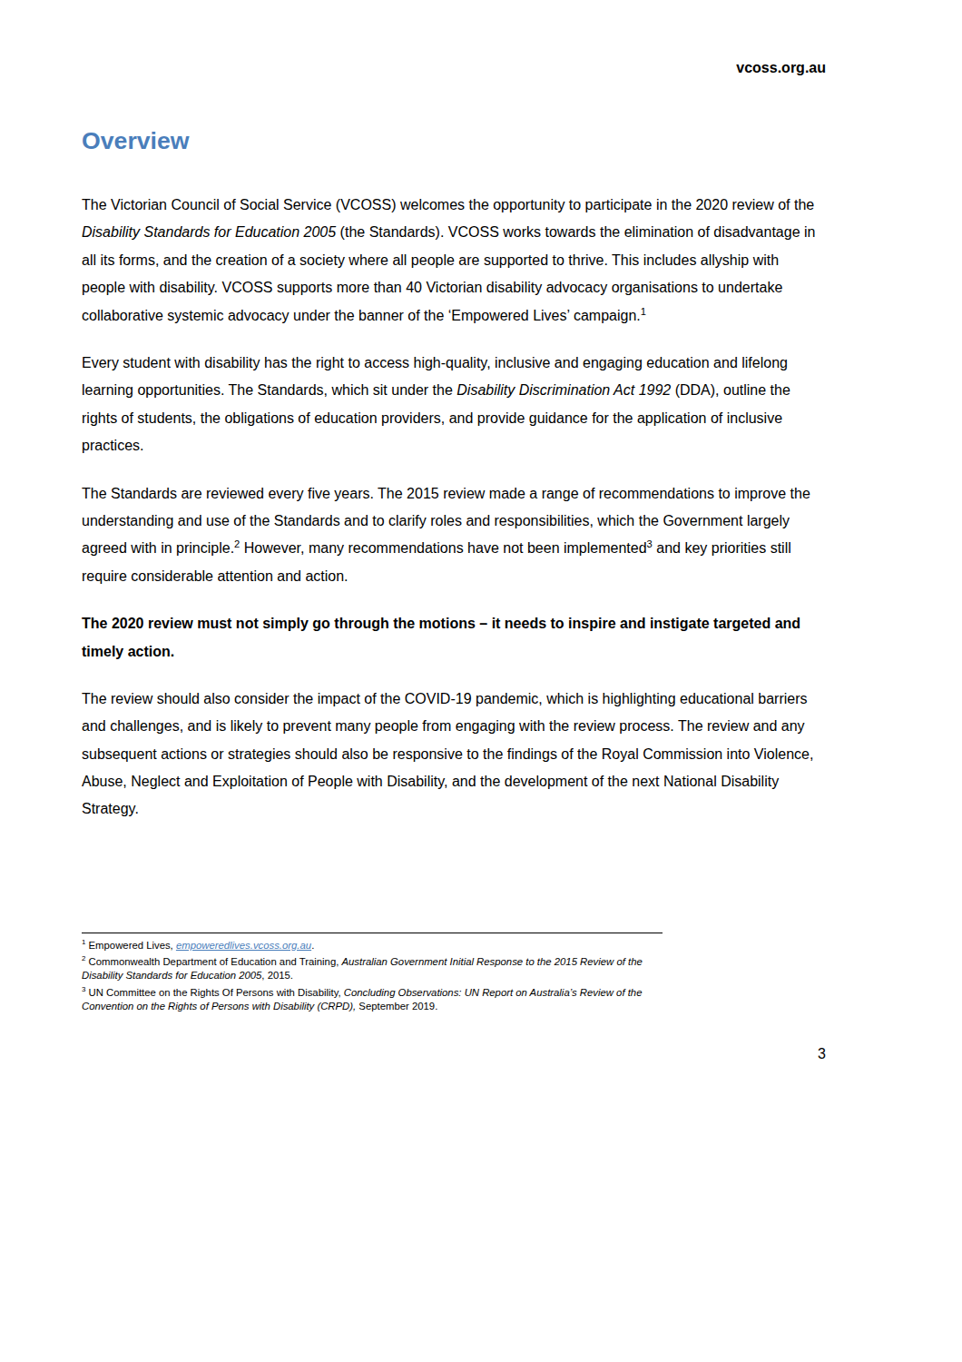vcoss.org.au
Overview
The Victorian Council of Social Service (VCOSS) welcomes the opportunity to participate in the 2020 review of the Disability Standards for Education 2005 (the Standards). VCOSS works towards the elimination of disadvantage in all its forms, and the creation of a society where all people are supported to thrive. This includes allyship with people with disability. VCOSS supports more than 40 Victorian disability advocacy organisations to undertake collaborative systemic advocacy under the banner of the ‘Empowered Lives’ campaign.1
Every student with disability has the right to access high-quality, inclusive and engaging education and lifelong learning opportunities. The Standards, which sit under the Disability Discrimination Act 1992 (DDA), outline the rights of students, the obligations of education providers, and provide guidance for the application of inclusive practices.
The Standards are reviewed every five years. The 2015 review made a range of recommendations to improve the understanding and use of the Standards and to clarify roles and responsibilities, which the Government largely agreed with in principle.2 However, many recommendations have not been implemented3 and key priorities still require considerable attention and action.
The 2020 review must not simply go through the motions – it needs to inspire and instigate targeted and timely action.
The review should also consider the impact of the COVID-19 pandemic, which is highlighting educational barriers and challenges, and is likely to prevent many people from engaging with the review process. The review and any subsequent actions or strategies should also be responsive to the findings of the Royal Commission into Violence, Abuse, Neglect and Exploitation of People with Disability, and the development of the next National Disability Strategy.
1 Empowered Lives, empoweredlives.vcoss.org.au.
2 Commonwealth Department of Education and Training, Australian Government Initial Response to the 2015 Review of the Disability Standards for Education 2005, 2015.
3 UN Committee on the Rights Of Persons with Disability, Concluding Observations: UN Report on Australia’s Review of the Convention on the Rights of Persons with Disability (CRPD), September 2019.
3